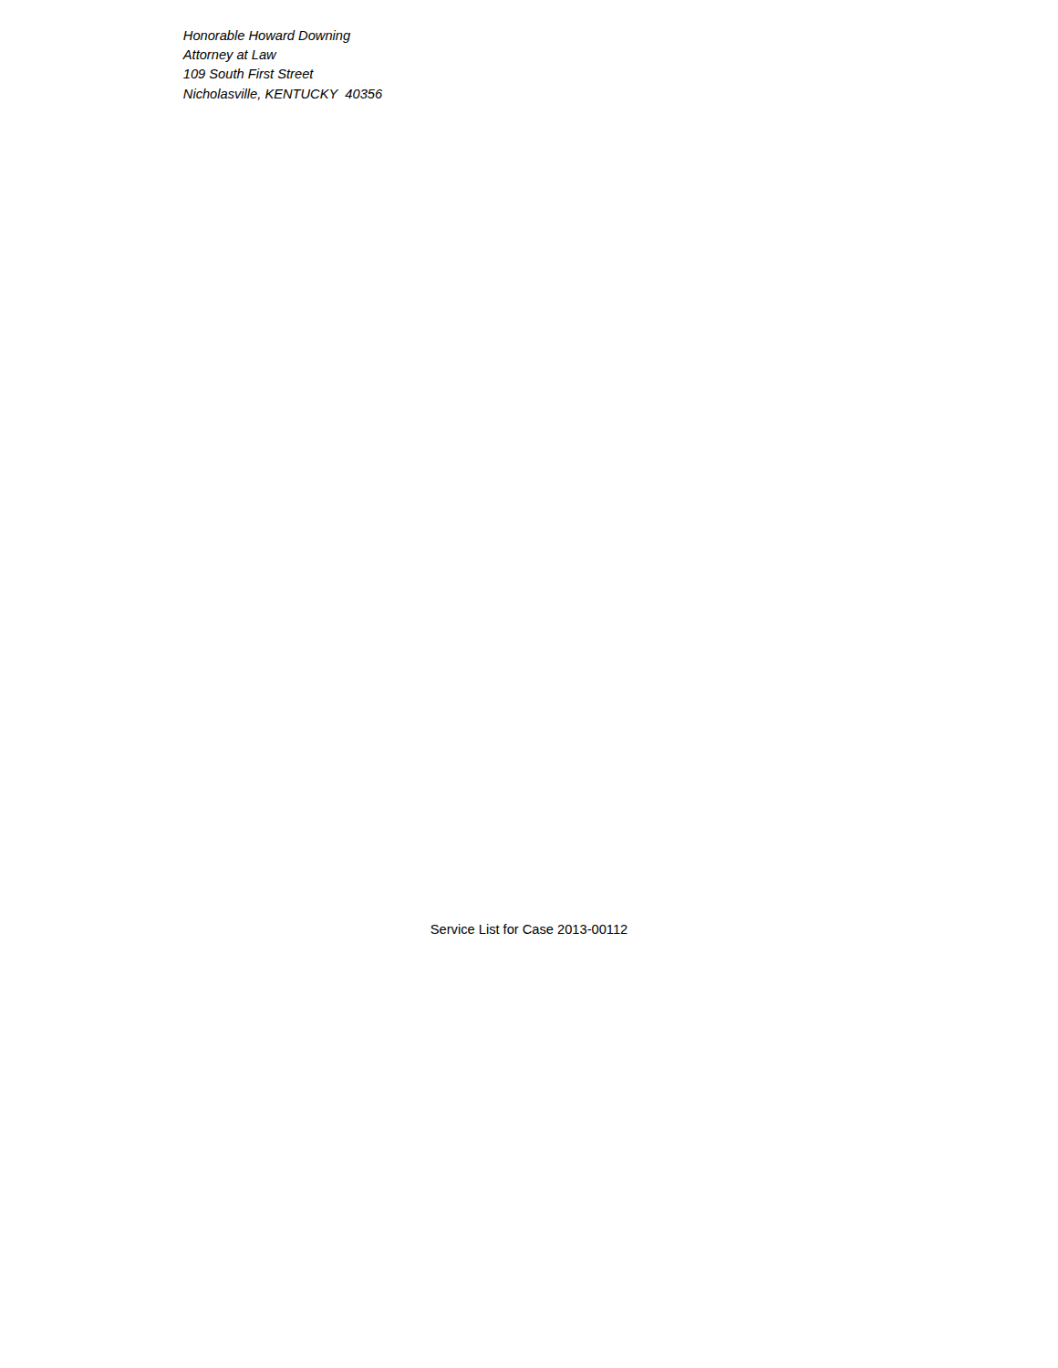Honorable Howard Downing Attorney at Law 109 South First Street Nicholasville, KENTUCKY 40356
Service List for Case 2013-00112